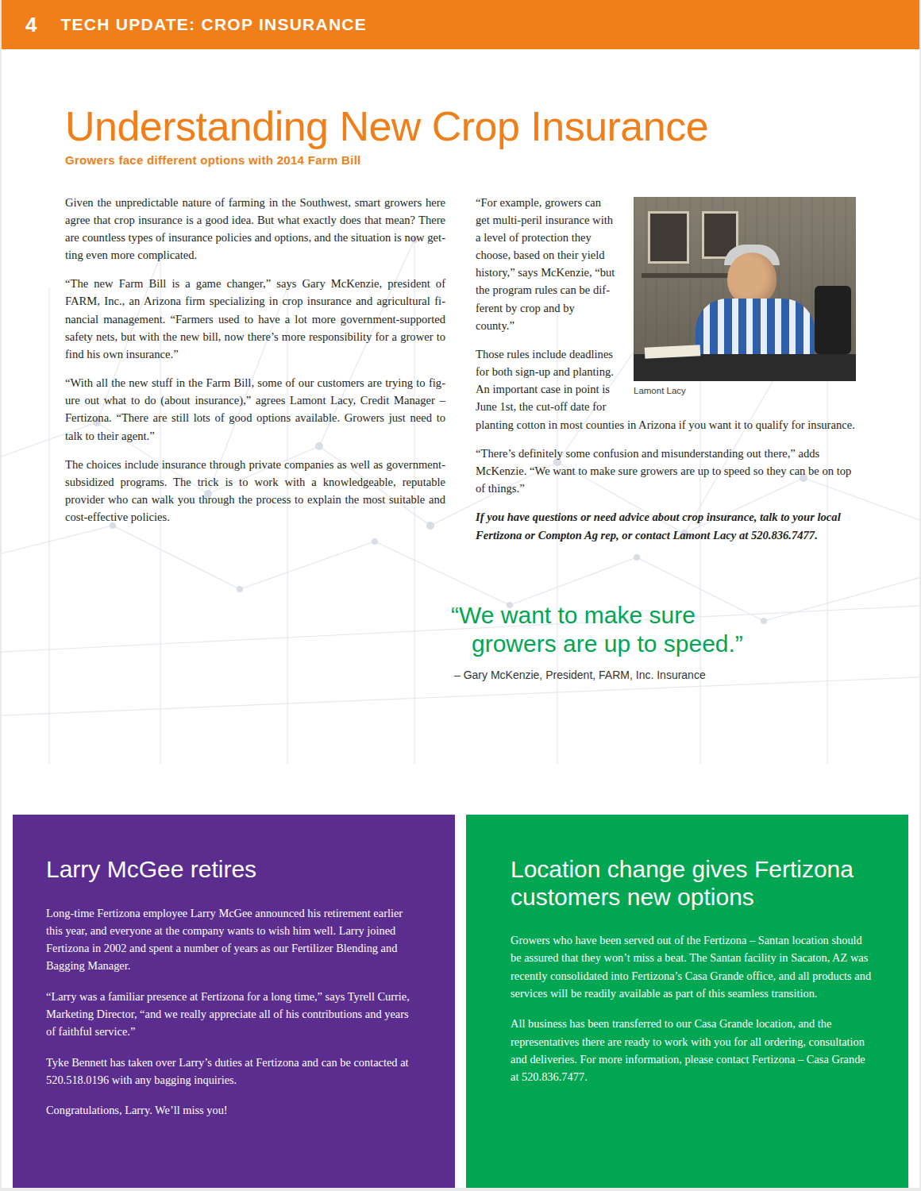4 Tech Update: Crop Insurance
Understanding New Crop Insurance
Growers face different options with 2014 Farm Bill
Given the unpredictable nature of farming in the Southwest, smart growers here agree that crop insurance is a good idea. But what exactly does that mean? There are countless types of insurance policies and options, and the situation is now getting even more complicated.
“The new Farm Bill is a game changer,” says Gary McKenzie, president of FARM, Inc., an Arizona firm specializing in crop insurance and agricultural financial management. “Farmers used to have a lot more government-supported safety nets, but with the new bill, now there’s more responsibility for a grower to find his own insurance.”
“With all the new stuff in the Farm Bill, some of our customers are trying to figure out what to do (about insurance),” agrees Lamont Lacy, Credit Manager – Fertizona. “There are still lots of good options available. Growers just need to talk to their agent.”
The choices include insurance through private companies as well as government-subsidized programs. The trick is to work with a knowledgeable, reputable provider who can walk you through the process to explain the most suitable and cost-effective policies.
Lamont Lacy
“For example, growers can get multi-peril insurance with a level of protection they choose, based on their yield history,” says McKenzie, “but the program rules can be different by crop and by county.”
Those rules include deadlines for both sign-up and planting. An important case in point is June 1st, the cut-off date for planting cotton in most counties in Arizona if you want it to qualify for insurance.
“There’s definitely some confusion and misunderstanding out there,” adds McKenzie. “We want to make sure growers are up to speed so they can be on top of things.”
If you have questions or need advice about crop insurance, talk to your local Fertizona or Compton Ag rep, or contact Lamont Lacy at 520.836.7477.
“We want to make sure growers are up to speed.”
– Gary McKenzie, President, FARM, Inc. Insurance
Larry McGee retires
Long-time Fertizona employee Larry McGee announced his retirement earlier this year, and everyone at the company wants to wish him well. Larry joined Fertizona in 2002 and spent a number of years as our Fertilizer Blending and Bagging Manager.
“Larry was a familiar presence at Fertizona for a long time,” says Tyrell Currie, Marketing Director, “and we really appreciate all of his contributions and years of faithful service.”
Tyke Bennett has taken over Larry’s duties at Fertizona and can be contacted at 520.518.0196 with any bagging inquiries.
Congratulations, Larry. We’ll miss you!
Location change gives Fertizona customers new options
Growers who have been served out of the Fertizona – Santan location should be assured that they won’t miss a beat. The Santan facility in Sacaton, AZ was recently consolidated into Fertizona’s Casa Grande office, and all products and services will be readily available as part of this seamless transition.
All business has been transferred to our Casa Grande location, and the representatives there are ready to work with you for all ordering, consultation and deliveries. For more information, please contact Fertizona – Casa Grande at 520.836.7477.